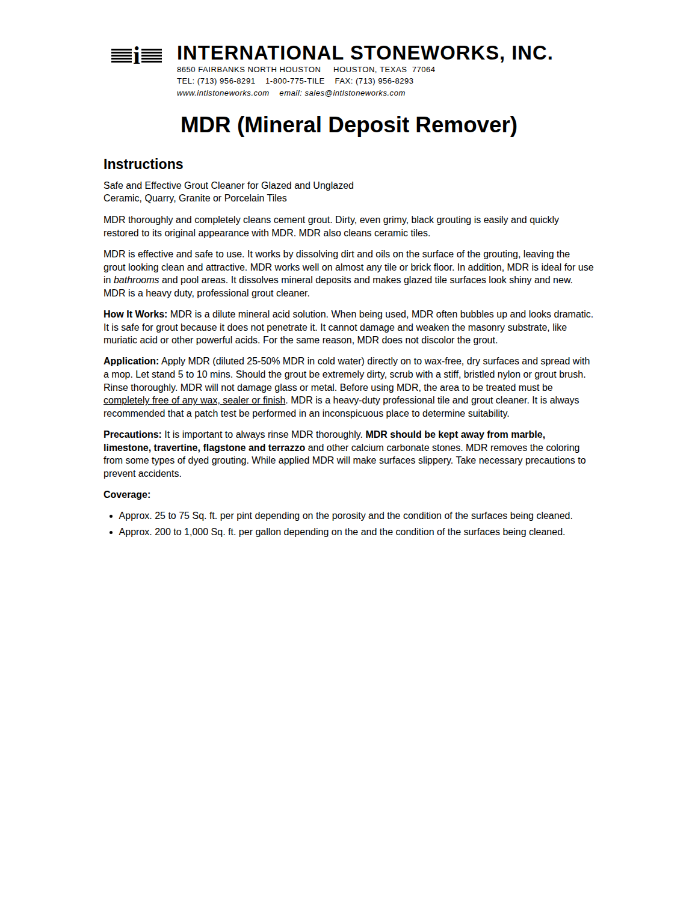i
INTERNATIONAL STONEWORKS, INC.
8650 FAIRBANKS NORTH HOUSTON HOUSTON, TEXAS 77064
TEL: (713) 956-8291 1-800-775-TILE FAX: (713) 956-8293
www.intlstoneworks.com email: sales@intlstoneworks.com
MDR (Mineral Deposit Remover)
Instructions
Safe and Effective Grout Cleaner for Glazed and Unglazed
Ceramic, Quarry, Granite or Porcelain Tiles
MDR thoroughly and completely cleans cement grout. Dirty, even grimy, black grouting is easily and quickly restored to its original appearance with MDR. MDR also cleans ceramic tiles.
MDR is effective and safe to use. It works by dissolving dirt and oils on the surface of the grouting, leaving the grout looking clean and attractive. MDR works well on almost any tile or brick floor. In addition, MDR is ideal for use in bathrooms and pool areas. It dissolves mineral deposits and makes glazed tile surfaces look shiny and new. MDR is a heavy duty, professional grout cleaner.
How It Works: MDR is a dilute mineral acid solution. When being used, MDR often bubbles up and looks dramatic. It is safe for grout because it does not penetrate it. It cannot damage and weaken the masonry substrate, like muriatic acid or other powerful acids. For the same reason, MDR does not discolor the grout.
Application: Apply MDR (diluted 25-50% MDR in cold water) directly on to wax-free, dry surfaces and spread with a mop. Let stand 5 to 10 mins. Should the grout be extremely dirty, scrub with a stiff, bristled nylon or grout brush. Rinse thoroughly. MDR will not damage glass or metal. Before using MDR, the area to be treated must be completely free of any wax, sealer or finish. MDR is a heavy-duty professional tile and grout cleaner. It is always recommended that a patch test be performed in an inconspicuous place to determine suitability.
Precautions: It is important to always rinse MDR thoroughly. MDR should be kept away from marble, limestone, travertine, flagstone and terrazzo and other calcium carbonate stones. MDR removes the coloring from some types of dyed grouting. While applied MDR will make surfaces slippery. Take necessary precautions to prevent accidents.
Coverage:
Approx. 25 to 75 Sq. ft. per pint depending on the porosity and the condition of the surfaces being cleaned.
Approx. 200 to 1,000 Sq. ft. per gallon depending on the and the condition of the surfaces being cleaned.